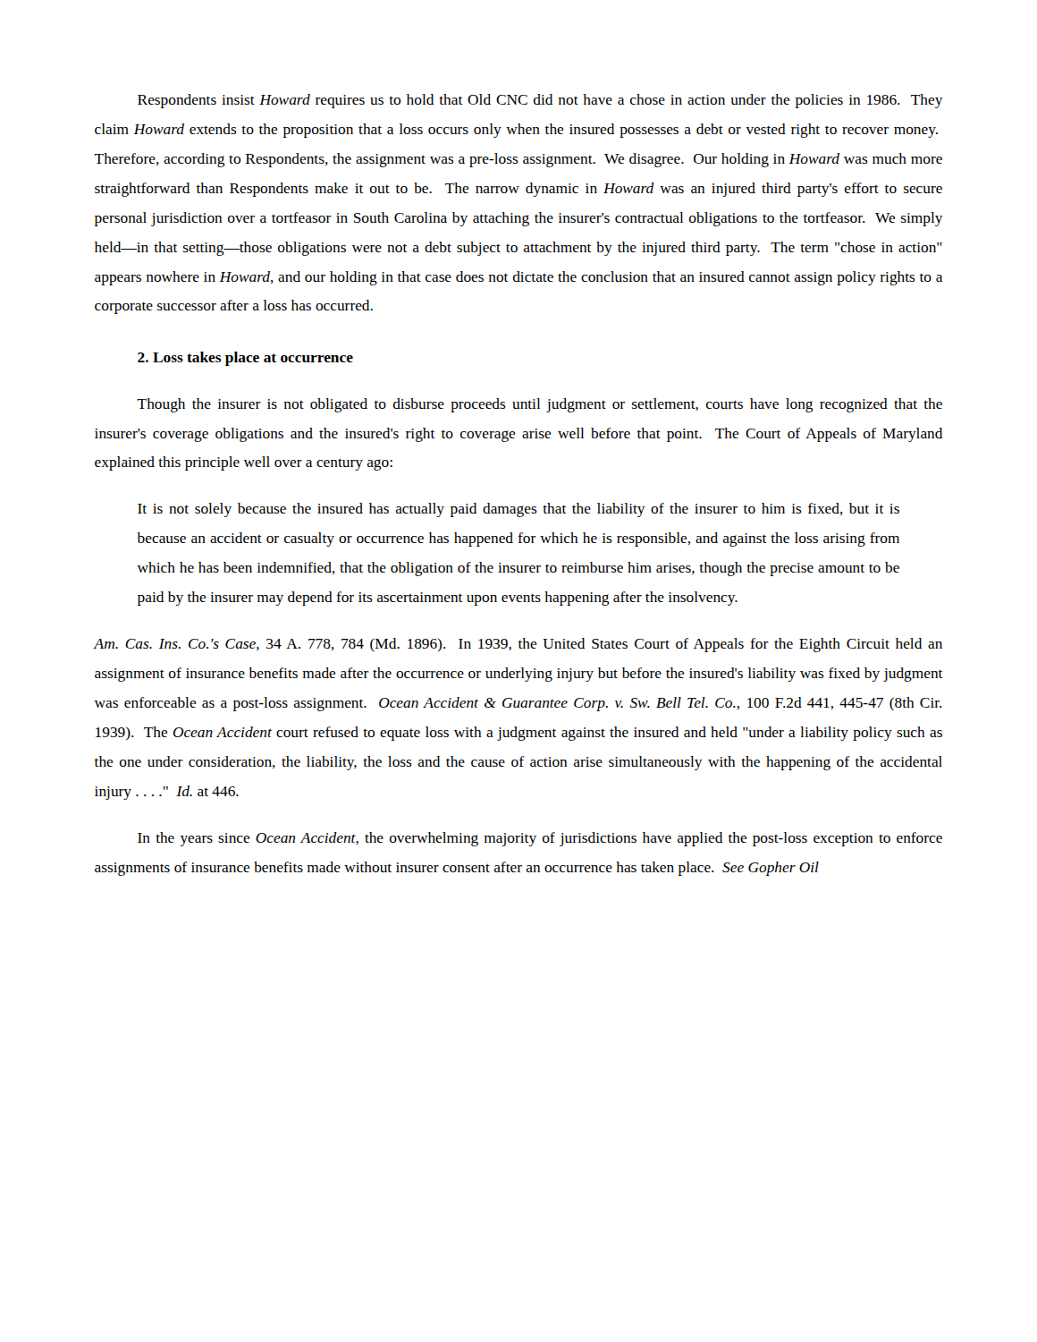Respondents insist Howard requires us to hold that Old CNC did not have a chose in action under the policies in 1986. They claim Howard extends to the proposition that a loss occurs only when the insured possesses a debt or vested right to recover money. Therefore, according to Respondents, the assignment was a pre-loss assignment. We disagree. Our holding in Howard was much more straightforward than Respondents make it out to be. The narrow dynamic in Howard was an injured third party's effort to secure personal jurisdiction over a tortfeasor in South Carolina by attaching the insurer's contractual obligations to the tortfeasor. We simply held—in that setting—those obligations were not a debt subject to attachment by the injured third party. The term "chose in action" appears nowhere in Howard, and our holding in that case does not dictate the conclusion that an insured cannot assign policy rights to a corporate successor after a loss has occurred.
2. Loss takes place at occurrence
Though the insurer is not obligated to disburse proceeds until judgment or settlement, courts have long recognized that the insurer's coverage obligations and the insured's right to coverage arise well before that point. The Court of Appeals of Maryland explained this principle well over a century ago:
It is not solely because the insured has actually paid damages that the liability of the insurer to him is fixed, but it is because an accident or casualty or occurrence has happened for which he is responsible, and against the loss arising from which he has been indemnified, that the obligation of the insurer to reimburse him arises, though the precise amount to be paid by the insurer may depend for its ascertainment upon events happening after the insolvency.
Am. Cas. Ins. Co.'s Case, 34 A. 778, 784 (Md. 1896). In 1939, the United States Court of Appeals for the Eighth Circuit held an assignment of insurance benefits made after the occurrence or underlying injury but before the insured's liability was fixed by judgment was enforceable as a post-loss assignment. Ocean Accident & Guarantee Corp. v. Sw. Bell Tel. Co., 100 F.2d 441, 445-47 (8th Cir. 1939). The Ocean Accident court refused to equate loss with a judgment against the insured and held "under a liability policy such as the one under consideration, the liability, the loss and the cause of action arise simultaneously with the happening of the accidental injury . . . ." Id. at 446.
In the years since Ocean Accident, the overwhelming majority of jurisdictions have applied the post-loss exception to enforce assignments of insurance benefits made without insurer consent after an occurrence has taken place. See Gopher Oil